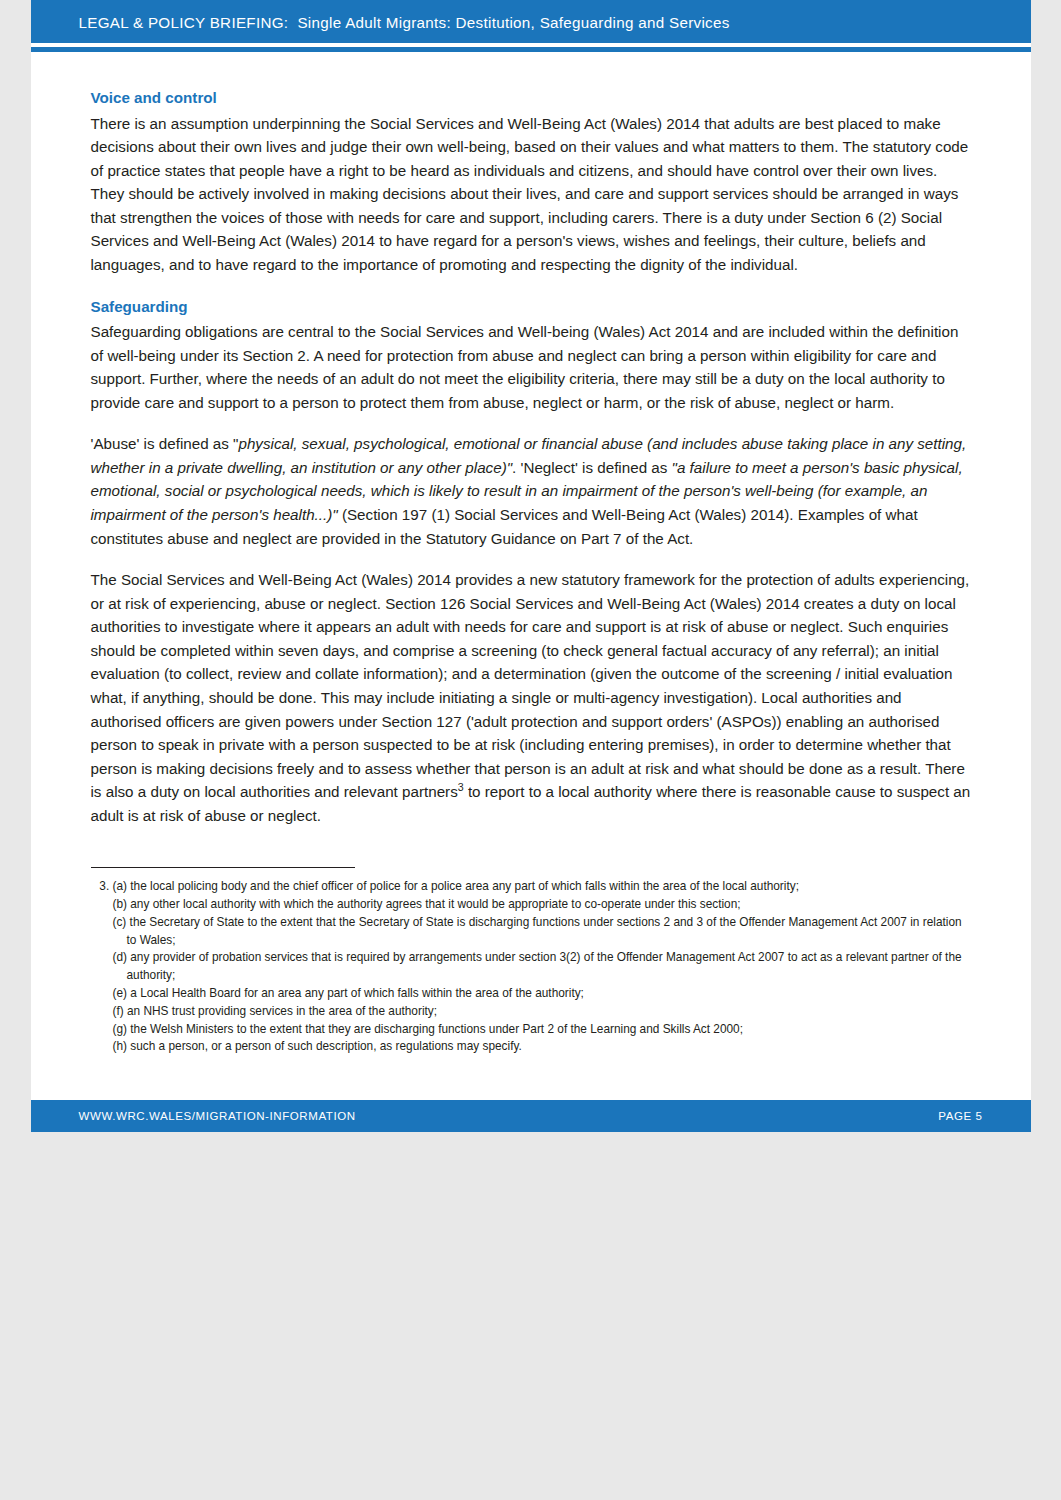LEGAL & POLICY BRIEFING: Single Adult Migrants: Destitution, Safeguarding and Services
Voice and control
There is an assumption underpinning the Social Services and Well-Being Act (Wales) 2014 that adults are best placed to make decisions about their own lives and judge their own well-being, based on their values and what matters to them. The statutory code of practice states that people have a right to be heard as individuals and citizens, and should have control over their own lives. They should be actively involved in making decisions about their lives, and care and support services should be arranged in ways that strengthen the voices of those with needs for care and support, including carers. There is a duty under Section 6 (2) Social Services and Well-Being Act (Wales) 2014 to have regard for a person's views, wishes and feelings, their culture, beliefs and languages, and to have regard to the importance of promoting and respecting the dignity of the individual.
Safeguarding
Safeguarding obligations are central to the Social Services and Well-being (Wales) Act 2014 and are included within the definition of well-being under its Section 2. A need for protection from abuse and neglect can bring a person within eligibility for care and support. Further, where the needs of an adult do not meet the eligibility criteria, there may still be a duty on the local authority to provide care and support to a person to protect them from abuse, neglect or harm, or the risk of abuse, neglect or harm.
'Abuse' is defined as "physical, sexual, psychological, emotional or financial abuse (and includes abuse taking place in any setting, whether in a private dwelling, an institution or any other place)". 'Neglect' is defined as "a failure to meet a person's basic physical, emotional, social or psychological needs, which is likely to result in an impairment of the person's well-being (for example, an impairment of the person's health...)" (Section 197 (1) Social Services and Well-Being Act (Wales) 2014). Examples of what constitutes abuse and neglect are provided in the Statutory Guidance on Part 7 of the Act.
The Social Services and Well-Being Act (Wales) 2014 provides a new statutory framework for the protection of adults experiencing, or at risk of experiencing, abuse or neglect. Section 126 Social Services and Well-Being Act (Wales) 2014 creates a duty on local authorities to investigate where it appears an adult with needs for care and support is at risk of abuse or neglect. Such enquiries should be completed within seven days, and comprise a screening (to check general factual accuracy of any referral); an initial evaluation (to collect, review and collate information); and a determination (given the outcome of the screening / initial evaluation what, if anything, should be done. This may include initiating a single or multi-agency investigation). Local authorities and authorised officers are given powers under Section 127 ('adult protection and support orders' (ASPOs)) enabling an authorised person to speak in private with a person suspected to be at risk (including entering premises), in order to determine whether that person is making decisions freely and to assess whether that person is an adult at risk and what should be done as a result. There is also a duty on local authorities and relevant partners3 to report to a local authority where there is reasonable cause to suspect an adult is at risk of abuse or neglect.
(a) the local policing body and the chief officer of police for a police area any part of which falls within the area of the local authority; (b) any other local authority with which the authority agrees that it would be appropriate to co-operate under this section; (c) the Secretary of State to the extent that the Secretary of State is discharging functions under sections 2 and 3 of the Offender Management Act 2007 in relation to Wales; (d) any provider of probation services that is required by arrangements under section 3(2) of the Offender Management Act 2007 to act as a relevant partner of the authority; (e) a Local Health Board for an area any part of which falls within the area of the authority; (f) an NHS trust providing services in the area of the authority; (g) the Welsh Ministers to the extent that they are discharging functions under Part 2 of the Learning and Skills Act 2000; (h) such a person, or a person of such description, as regulations may specify.
www.wrc.wales/migration-information Page 5